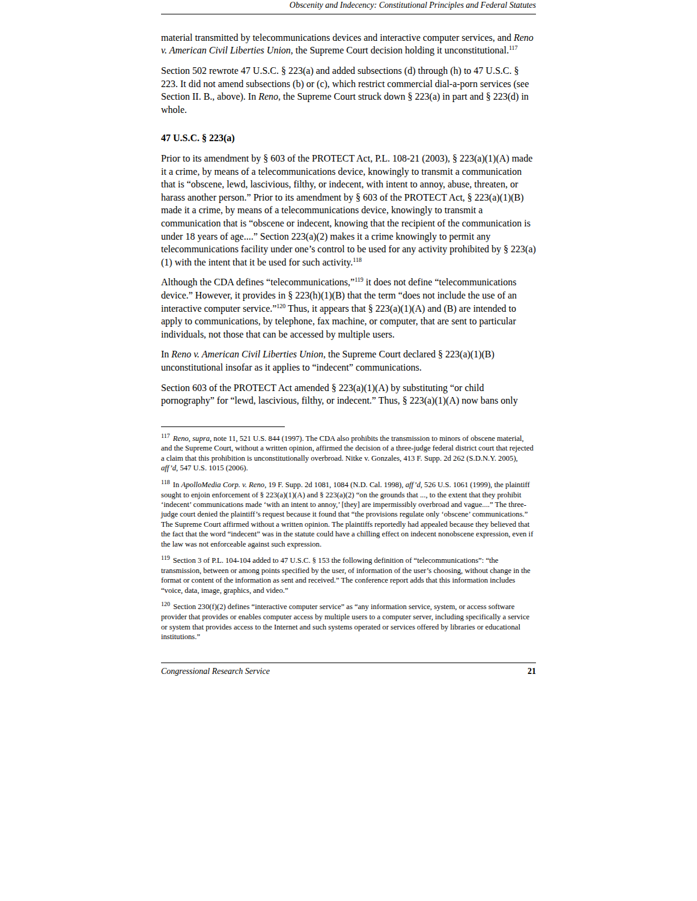Obscenity and Indecency: Constitutional Principles and Federal Statutes
material transmitted by telecommunications devices and interactive computer services, and Reno v. American Civil Liberties Union, the Supreme Court decision holding it unconstitutional.117
Section 502 rewrote 47 U.S.C. § 223(a) and added subsections (d) through (h) to 47 U.S.C. § 223. It did not amend subsections (b) or (c), which restrict commercial dial-a-porn services (see Section II. B., above). In Reno, the Supreme Court struck down § 223(a) in part and § 223(d) in whole.
47 U.S.C. § 223(a)
Prior to its amendment by § 603 of the PROTECT Act, P.L. 108-21 (2003), § 223(a)(1)(A) made it a crime, by means of a telecommunications device, knowingly to transmit a communication that is “obscene, lewd, lascivious, filthy, or indecent, with intent to annoy, abuse, threaten, or harass another person.” Prior to its amendment by § 603 of the PROTECT Act, § 223(a)(1)(B) made it a crime, by means of a telecommunications device, knowingly to transmit a communication that is “obscene or indecent, knowing that the recipient of the communication is under 18 years of age....” Section 223(a)(2) makes it a crime knowingly to permit any telecommunications facility under one’s control to be used for any activity prohibited by § 223(a)(1) with the intent that it be used for such activity.118
Although the CDA defines “telecommunications,”119 it does not define “telecommunications device.” However, it provides in § 223(h)(1)(B) that the term “does not include the use of an interactive computer service.”120 Thus, it appears that § 223(a)(1)(A) and (B) are intended to apply to communications, by telephone, fax machine, or computer, that are sent to particular individuals, not those that can be accessed by multiple users.
In Reno v. American Civil Liberties Union, the Supreme Court declared § 223(a)(1)(B) unconstitutional insofar as it applies to “indecent” communications.
Section 603 of the PROTECT Act amended § 223(a)(1)(A) by substituting “or child pornography” for “lewd, lascivious, filthy, or indecent.” Thus, § 223(a)(1)(A) now bans only
117 Reno, supra, note 11, 521 U.S. 844 (1997). The CDA also prohibits the transmission to minors of obscene material, and the Supreme Court, without a written opinion, affirmed the decision of a three-judge federal district court that rejected a claim that this prohibition is unconstitutionally overbroad. Nitke v. Gonzales, 413 F. Supp. 2d 262 (S.D.N.Y. 2005), aff’d, 547 U.S. 1015 (2006).
118 In ApolloMedia Corp. v. Reno, 19 F. Supp. 2d 1081, 1084 (N.D. Cal. 1998), aff’d, 526 U.S. 1061 (1999), the plaintiff sought to enjoin enforcement of § 223(a)(1)(A) and § 223(a)(2) “on the grounds that ..., to the extent that they prohibit ‘indecent’ communications made ‘with an intent to annoy,’ [they] are impermissibly overbroad and vague....” The three-judge court denied the plaintiff’s request because it found that “the provisions regulate only ‘obscene’ communications.” The Supreme Court affirmed without a written opinion. The plaintiffs reportedly had appealed because they believed that the fact that the word “indecent” was in the statute could have a chilling effect on indecent nonobscene expression, even if the law was not enforceable against such expression.
119 Section 3 of P.L. 104-104 added to 47 U.S.C. § 153 the following definition of “telecommunications”: “the transmission, between or among points specified by the user, of information of the user’s choosing, without change in the format or content of the information as sent and received.” The conference report adds that this information includes “voice, data, image, graphics, and video.”
120 Section 230(f)(2) defines “interactive computer service” as “any information service, system, or access software provider that provides or enables computer access by multiple users to a computer server, including specifically a service or system that provides access to the Internet and such systems operated or services offered by libraries or educational institutions.”
Congressional Research Service 21